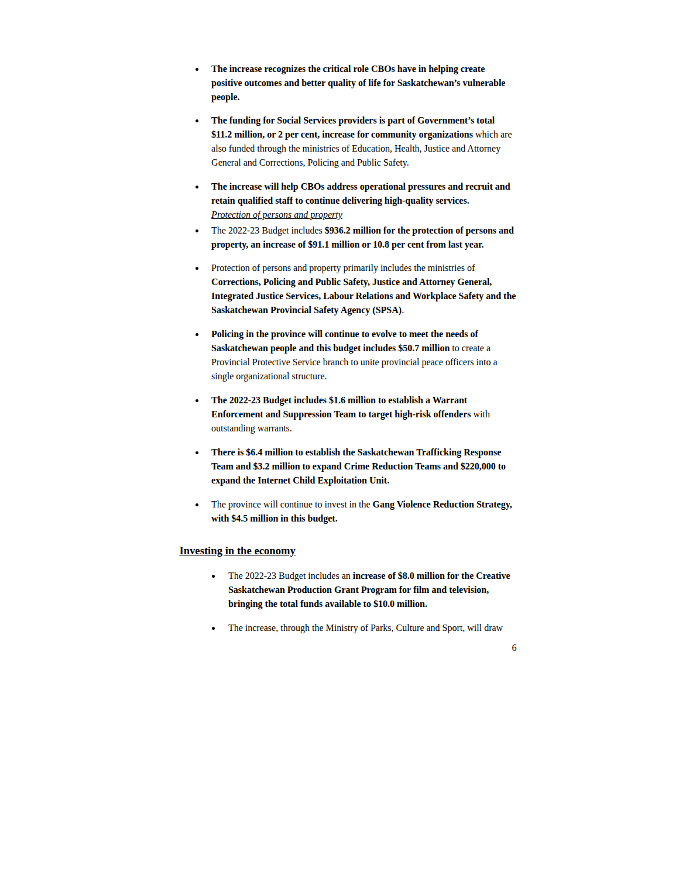The increase recognizes the critical role CBOs have in helping create positive outcomes and better quality of life for Saskatchewan’s vulnerable people.
The funding for Social Services providers is part of Government’s total $11.2 million, or 2 per cent, increase for community organizations which are also funded through the ministries of Education, Health, Justice and Attorney General and Corrections, Policing and Public Safety.
The increase will help CBOs address operational pressures and recruit and retain qualified staff to continue delivering high-quality services.
Protection of persons and property
The 2022-23 Budget includes $936.2 million for the protection of persons and property, an increase of $91.1 million or 10.8 per cent from last year.
Protection of persons and property primarily includes the ministries of Corrections, Policing and Public Safety, Justice and Attorney General, Integrated Justice Services, Labour Relations and Workplace Safety and the Saskatchewan Provincial Safety Agency (SPSA).
Policing in the province will continue to evolve to meet the needs of Saskatchewan people and this budget includes $50.7 million to create a Provincial Protective Service branch to unite provincial peace officers into a single organizational structure.
The 2022-23 Budget includes $1.6 million to establish a Warrant Enforcement and Suppression Team to target high-risk offenders with outstanding warrants.
There is $6.4 million to establish the Saskatchewan Trafficking Response Team and $3.2 million to expand Crime Reduction Teams and $220,000 to expand the Internet Child Exploitation Unit.
The province will continue to invest in the Gang Violence Reduction Strategy, with $4.5 million in this budget.
Investing in the economy
The 2022-23 Budget includes an increase of $8.0 million for the Creative Saskatchewan Production Grant Program for film and television, bringing the total funds available to $10.0 million.
The increase, through the Ministry of Parks, Culture and Sport, will draw
6